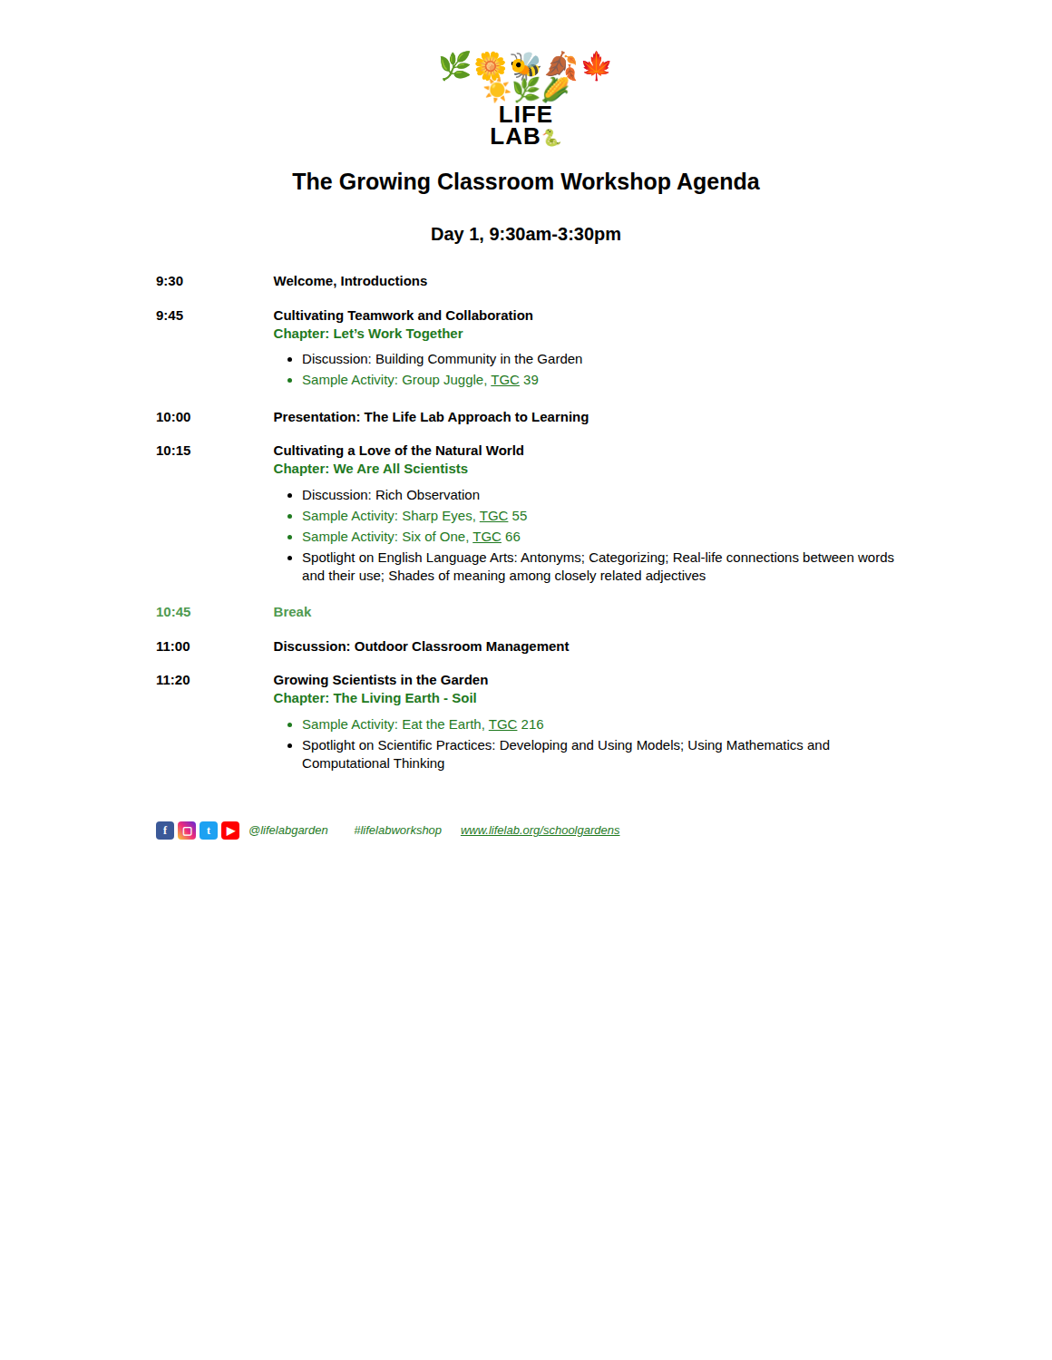🌿🌼🐝🍂🍁
☀️🌿🌽
LIFE
LAB🐍
The Growing Classroom Workshop Agenda
Day 1, 9:30am-3:30pm
| 9:30 | Welcome, Introductions |
| 9:45 | Cultivating Teamwork and Collaboration Chapter: Let’s Work Together Discussion: Building Community in the Garden Sample Activity: Group Juggle, TGC 39 |
| 10:00 | Presentation: The Life Lab Approach to Learning |
| 10:15 | Cultivating a Love of the Natural World Chapter: We Are All Scientists Discussion: Rich Observation Sample Activity: Sharp Eyes, TGC 55 Sample Activity: Six of One, TGC 66 Spotlight on English Language Arts: Antonyms; Categorizing; Real-life connections between words and their use; Shades of meaning among closely related adjectives |
| 10:45 | Break |
| 11:00 | Discussion: Outdoor Classroom Management |
| 11:20 | Growing Scientists in the Garden Chapter: The Living Earth - Soil Sample Activity: Eat the Earth, TGC 216 Spotlight on Scientific Practices: Developing and Using Models; Using Mathematics and Computational Thinking |
f ▢ t ▶
@lifelabgarden #lifelabworkshop www.lifelab.org/schoolgardens